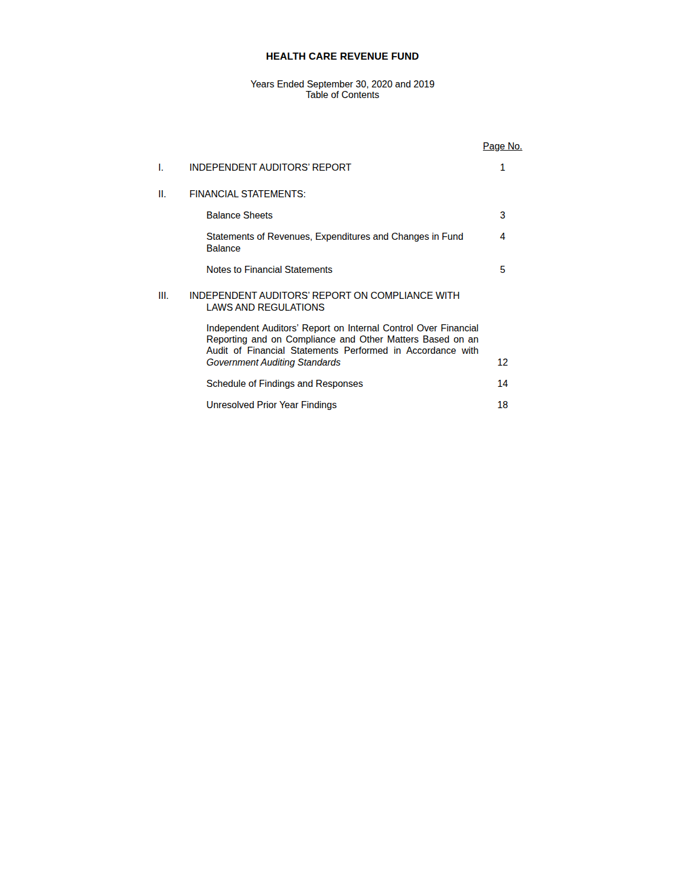HEALTH CARE REVENUE FUND
Years Ended September 30, 2020 and 2019 Table of Contents
| | | Page No. |
| I. | INDEPENDENT AUDITORS’ REPORT | 1 |
| II. | FINANCIAL STATEMENTS: | |
| | Balance Sheets | 3 |
| | Statements of Revenues, Expenditures and Changes in Fund Balance | 4 |
| | Notes to Financial Statements | 5 |
| III. | INDEPENDENT AUDITORS’ REPORT ON COMPLIANCE WITH LAWS AND REGULATIONS | |
| | Independent Auditors’ Report on Internal Control Over Financial Reporting and on Compliance and Other Matters Based on an Audit of Financial Statements Performed in Accordance with Government Auditing Standards | 12 |
| | Schedule of Findings and Responses | 14 |
| | Unresolved Prior Year Findings | 18 |